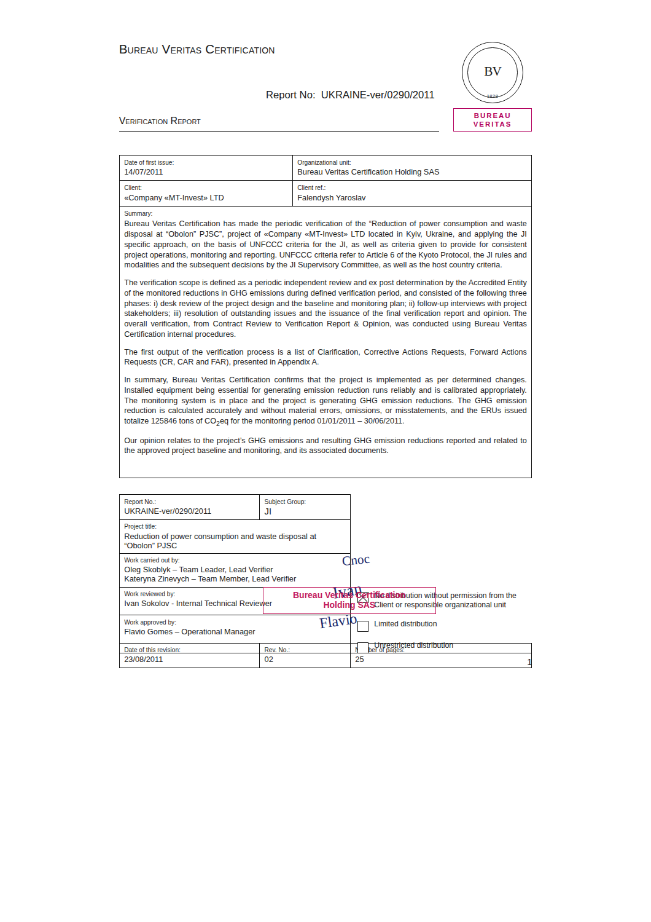Bureau Veritas Certification
Report No: UKRAINE-ver/0290/2011
Verification Report
BV
1828
BUREAU
VERITAS
| Date of first issue: 14/07/2011 | Organizational unit: Bureau Veritas Certification Holding SAS |
| Client: «Company «MT-Invest» LTD | Client ref.: Falendysh Yaroslav |
| Summary: Bureau Veritas Certification has made the periodic verification of the “Reduction of power consumption and waste disposal at “Obolon” PJSC”, project of «Company «MT-Invest» LTD located in Kyiv, Ukraine, and applying the JI specific approach, on the basis of UNFCCC criteria for the JI, as well as criteria given to provide for consistent project operations, monitoring and reporting. UNFCCC criteria refer to Article 6 of the Kyoto Protocol, the JI rules and modalities and the subsequent decisions by the JI Supervisory Committee, as well as the host country criteria. The verification scope is defined as a periodic independent review and ex post determination by the Accredited Entity of the monitored reductions in GHG emissions during defined verification period, and consisted of the following three phases: i) desk review of the project design and the baseline and monitoring plan; ii) follow-up interviews with project stakeholders; iii) resolution of outstanding issues and the issuance of the final verification report and opinion. The overall verification, from Contract Review to Verification Report & Opinion, was conducted using Bureau Veritas Certification internal procedures. The first output of the verification process is a list of Clarification, Corrective Actions Requests, Forward Actions Requests (CR, CAR and FAR), presented in Appendix A. In summary, Bureau Veritas Certification confirms that the project is implemented as per determined changes. Installed equipment being essential for generating emission reduction runs reliably and is calibrated appropriately. The monitoring system is in place and the project is generating GHG emission reductions. The GHG emission reduction is calculated accurately and without material errors, omissions, or misstatements, and the ERUs issued totalize 125846 tons of CO 2 eq for the monitoring period 01/01/2011 – 30/06/2011. Our opinion relates to the project’s GHG emissions and resulting GHG emission reductions reported and related to the approved project baseline and monitoring, and its associated documents. |
| Report No.: UKRAINE-ver/0290/2011 | Subject Group: JI | |
| Project title: Reduction of power consumption and waste disposal at “Obolon” PJSC |
| Work carried out by: Oleg Skoblyk – Team Leader, Lead Verifier Kateryna Zinevych – Team Member, Lead Verifier Cnoc |
| Work reviewed by: Ivan Sokolov - Internal Technical Reviewer Ivan |
| Work approved by: Flavio Gomes – Operational Manager Flavio |
| Date of this revision: 23/08/2011 | Rev. No.: 02 | Number of pages: 25 |
| | No distribution without permission from the Client or responsible organizational unit Limited distribution Unrestricted distribution |
Bureau Veritas Certification
Holding SAS
1